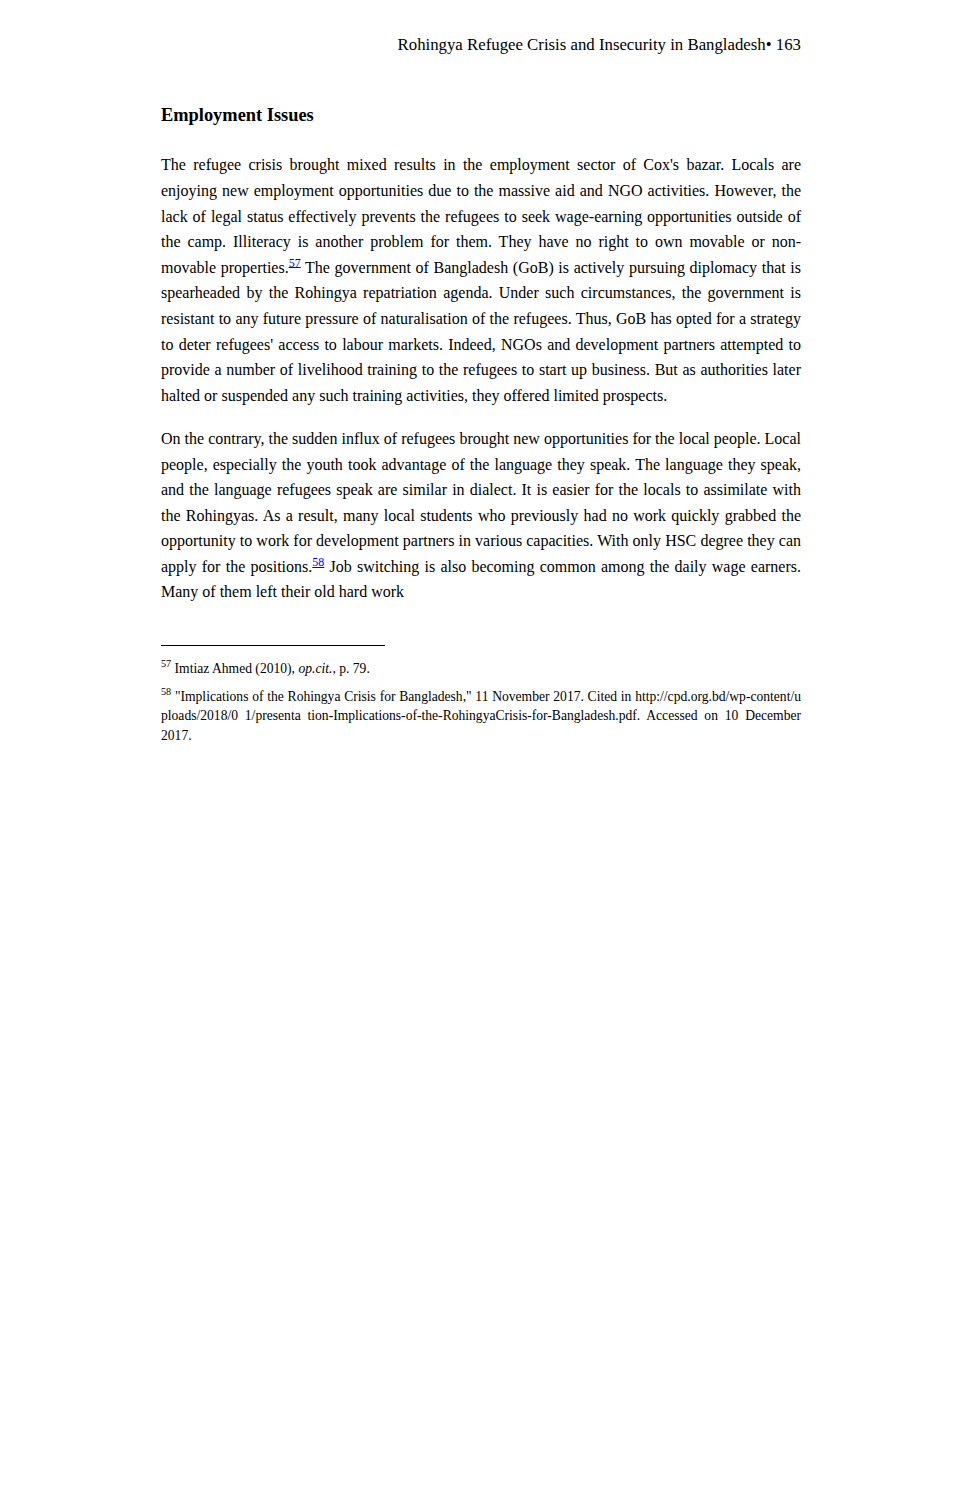Rohingya Refugee Crisis and Insecurity in Bangladesh• 163
Employment Issues
The refugee crisis brought mixed results in the employment sector of Cox's bazar. Locals are enjoying new employment opportunities due to the massive aid and NGO activities. However, the lack of legal status effectively prevents the refugees to seek wage-earning opportunities outside of the camp. Illiteracy is another problem for them. They have no right to own movable or non-movable properties.57 The government of Bangladesh (GoB) is actively pursuing diplomacy that is spearheaded by the Rohingya repatriation agenda. Under such circumstances, the government is resistant to any future pressure of naturalisation of the refugees. Thus, GoB has opted for a strategy to deter refugees' access to labour markets. Indeed, NGOs and development partners attempted to provide a number of livelihood training to the refugees to start up business. But as authorities later halted or suspended any such training activities, they offered limited prospects.
On the contrary, the sudden influx of refugees brought new opportunities for the local people. Local people, especially the youth took advantage of the language they speak. The language they speak, and the language refugees speak are similar in dialect. It is easier for the locals to assimilate with the Rohingyas. As a result, many local students who previously had no work quickly grabbed the opportunity to work for development partners in various capacities. With only HSC degree they can apply for the positions.58 Job switching is also becoming common among the daily wage earners. Many of them left their old hard work
57 Imtiaz Ahmed (2010), op.cit., p. 79.
58 "Implications of the Rohingya Crisis for Bangladesh," 11 November 2017. Cited in http://cpd.org.bd/wp-content/uploads/2018/0 1/presenta tion-Implications-of-the-RohingyaCrisis-for-Bangladesh.pdf. Accessed on 10 December 2017.